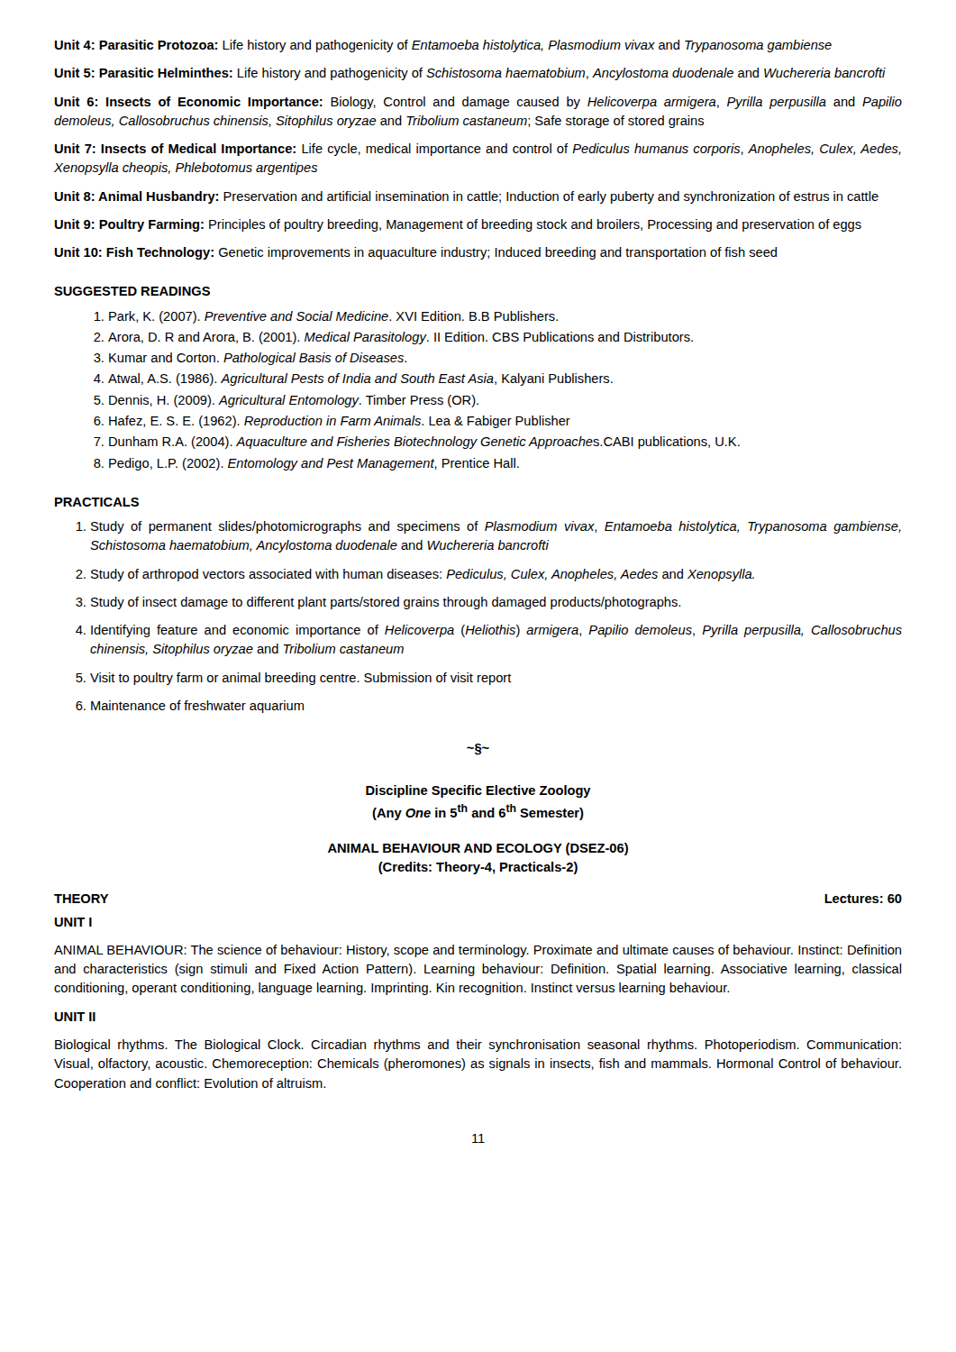Unit 4: Parasitic Protozoa: Life history and pathogenicity of Entamoeba histolytica, Plasmodium vivax and Trypanosoma gambiense
Unit 5: Parasitic Helminthes: Life history and pathogenicity of Schistosoma haematobium, Ancylostoma duodenale and Wuchereria bancrofti
Unit 6: Insects of Economic Importance: Biology, Control and damage caused by Helicoverpa armigera, Pyrilla perpusilla and Papilio demoleus, Callosobruchus chinensis, Sitophilus oryzae and Tribolium castaneum; Safe storage of stored grains
Unit 7: Insects of Medical Importance: Life cycle, medical importance and control of Pediculus humanus corporis, Anopheles, Culex, Aedes, Xenopsylla cheopis, Phlebotomus argentipes
Unit 8: Animal Husbandry: Preservation and artificial insemination in cattle; Induction of early puberty and synchronization of estrus in cattle
Unit 9: Poultry Farming: Principles of poultry breeding, Management of breeding stock and broilers, Processing and preservation of eggs
Unit 10: Fish Technology: Genetic improvements in aquaculture industry; Induced breeding and transportation of fish seed
SUGGESTED READINGS
Park, K. (2007). Preventive and Social Medicine. XVI Edition. B.B Publishers.
Arora, D. R and Arora, B. (2001). Medical Parasitology. II Edition. CBS Publications and Distributors.
Kumar and Corton. Pathological Basis of Diseases.
Atwal, A.S. (1986). Agricultural Pests of India and South East Asia, Kalyani Publishers.
Dennis, H. (2009). Agricultural Entomology. Timber Press (OR).
Hafez, E. S. E. (1962). Reproduction in Farm Animals. Lea & Fabiger Publisher
Dunham R.A. (2004). Aquaculture and Fisheries Biotechnology Genetic Approaches.CABI publications, U.K.
Pedigo, L.P. (2002). Entomology and Pest Management, Prentice Hall.
PRACTICALS
Study of permanent slides/photomicrographs and specimens of Plasmodium vivax, Entamoeba histolytica, Trypanosoma gambiense, Schistosoma haematobium, Ancylostoma duodenale and Wuchereria bancrofti
Study of arthropod vectors associated with human diseases: Pediculus, Culex, Anopheles, Aedes and Xenopsylla.
Study of insect damage to different plant parts/stored grains through damaged products/photographs.
Identifying feature and economic importance of Helicoverpa (Heliothis) armigera, Papilio demoleus, Pyrilla perpusilla, Callosobruchus chinensis, Sitophilus oryzae and Tribolium castaneum
Visit to poultry farm or animal breeding centre. Submission of visit report
Maintenance of freshwater aquarium
~§~
Discipline Specific Elective Zoology
(Any One in 5th and 6th Semester)
ANIMAL BEHAVIOUR AND ECOLOGY (DSEZ-06)
(Credits: Theory-4, Practicals-2)
THEORY Lectures: 60
UNIT I
ANIMAL BEHAVIOUR: The science of behaviour: History, scope and terminology. Proximate and ultimate causes of behaviour. Instinct: Definition and characteristics (sign stimuli and Fixed Action Pattern). Learning behaviour: Definition. Spatial learning. Associative learning, classical conditioning, operant conditioning, language learning. Imprinting. Kin recognition. Instinct versus learning behaviour.
UNIT II
Biological rhythms. The Biological Clock. Circadian rhythms and their synchronisation seasonal rhythms. Photoperiodism. Communication: Visual, olfactory, acoustic. Chemoreception: Chemicals (pheromones) as signals in insects, fish and mammals. Hormonal Control of behaviour. Cooperation and conflict: Evolution of altruism.
11